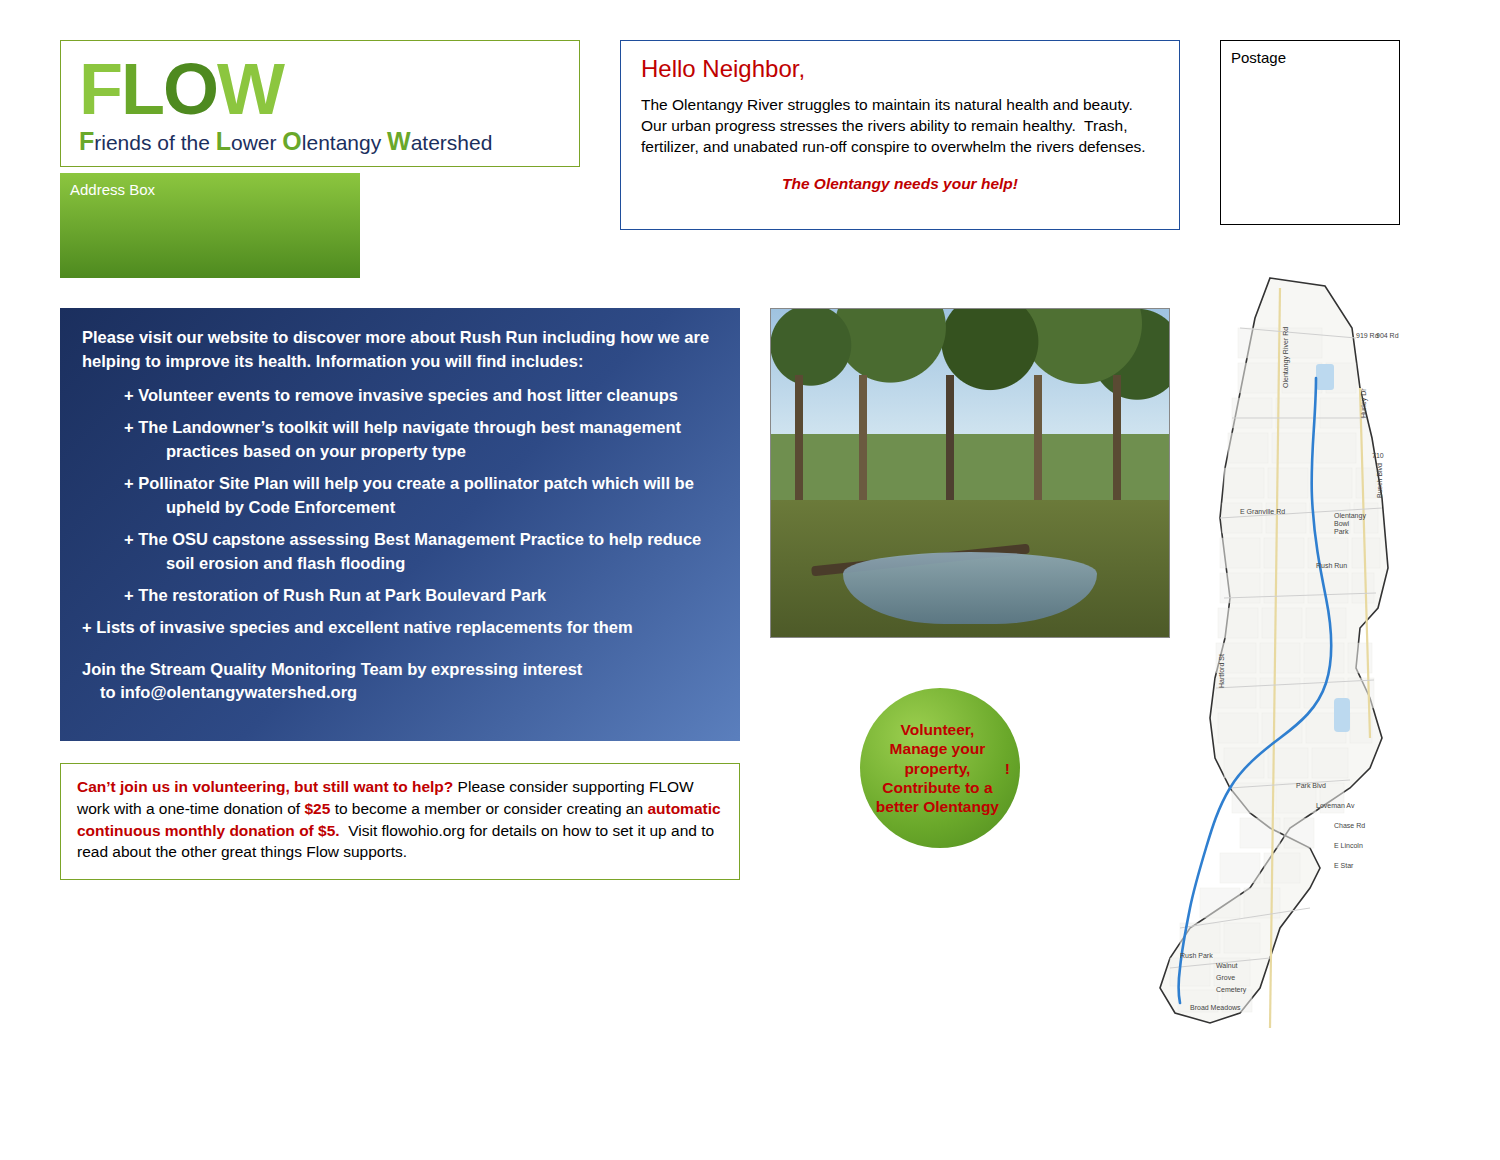FLOW
Friends of the Lower Olentangy Watershed
Address Box
Hello Neighbor,
The Olentangy River struggles to maintain its natural health and beauty. Our urban progress stresses the rivers ability to remain healthy. Trash, fertilizer, and unabated run-off conspire to overwhelm the rivers defenses.
The Olentangy needs your help!
Postage
Please visit our website to discover more about Rush Run including how we are helping to improve its health. Information you will find includes:
Volunteer events to remove invasive species and host litter cleanups
The Landowner’s toolkit will help navigate through best management practices based on your property type
Pollinator Site Plan will help you create a pollinator patch which will be upheld by Code Enforcement
The OSU capstone assessing Best Management Practice to help reduce soil erosion and flash flooding
The restoration of Rush Run at Park Boulevard Park
Lists of invasive species and excellent native replacements for them
Join the Stream Quality Monitoring Team by expressing interest to info@olentangywatershed.org
Can’t join us in volunteering, but still want to help? Please consider supporting FLOW work with a one-time donation of $25 to become a member or consider creating an automatic continuous monthly donation of $5. Visit flowohio.org for details on how to set it up and to read about the other great things Flow supports.
Volunteer,
Manage your property,
Contribute to a better Olentangy!
Olentangy River Rd Hurley Dr Busch Blvd E Granville Rd Hartford St OlentangyBowlPark Rush Run Park Blvd Loveman Av Chase Rd E Lincoln E Star Walnut Grove Cemetery Broad Meadows Rush Park 919 Rd 904 Rd 710